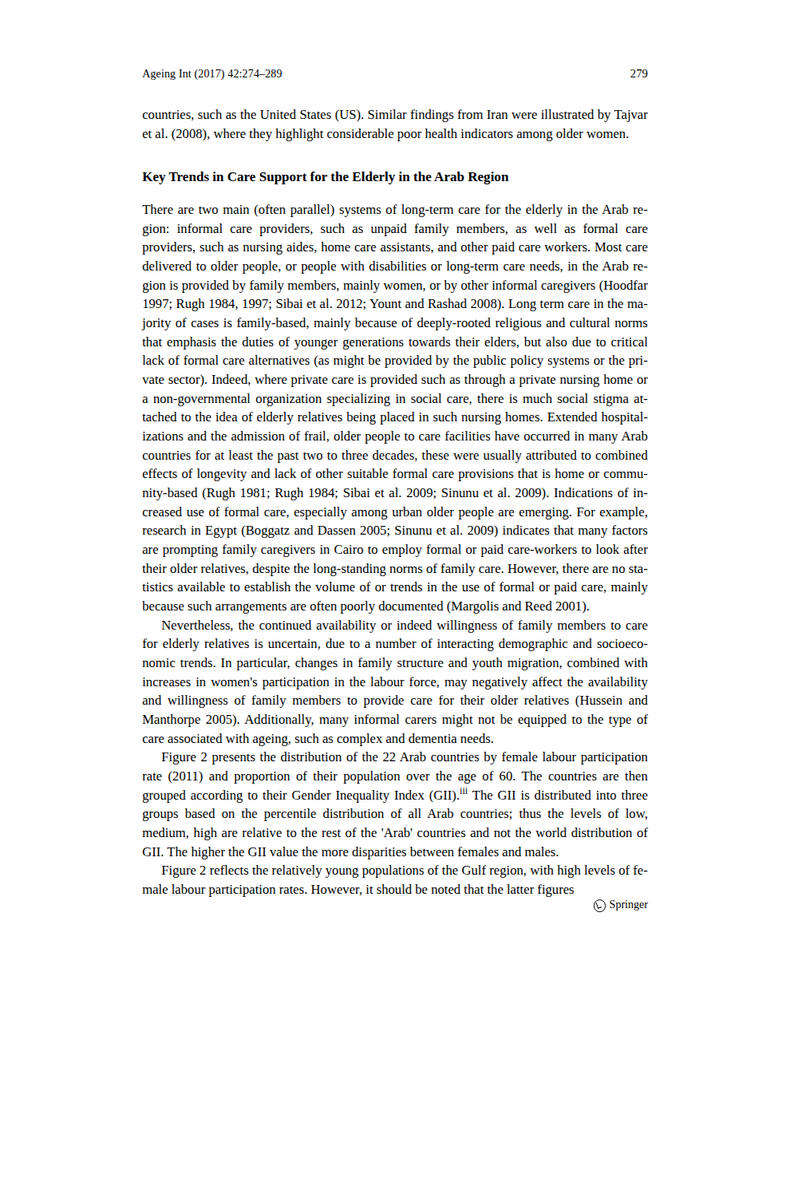Ageing Int (2017) 42:274–289 279
countries, such as the United States (US). Similar findings from Iran were illustrated by Tajvar et al. (2008), where they highlight considerable poor health indicators among older women.
Key Trends in Care Support for the Elderly in the Arab Region
There are two main (often parallel) systems of long-term care for the elderly in the Arab region: informal care providers, such as unpaid family members, as well as formal care providers, such as nursing aides, home care assistants, and other paid care workers. Most care delivered to older people, or people with disabilities or long-term care needs, in the Arab region is provided by family members, mainly women, or by other informal caregivers (Hoodfar 1997; Rugh 1984, 1997; Sibai et al. 2012; Yount and Rashad 2008). Long term care in the majority of cases is family-based, mainly because of deeply-rooted religious and cultural norms that emphasis the duties of younger generations towards their elders, but also due to critical lack of formal care alternatives (as might be provided by the public policy systems or the private sector). Indeed, where private care is provided such as through a private nursing home or a non-governmental organization specializing in social care, there is much social stigma attached to the idea of elderly relatives being placed in such nursing homes. Extended hospitalizations and the admission of frail, older people to care facilities have occurred in many Arab countries for at least the past two to three decades, these were usually attributed to combined effects of longevity and lack of other suitable formal care provisions that is home or community-based (Rugh 1981; Rugh 1984; Sibai et al. 2009; Sinunu et al. 2009). Indications of increased use of formal care, especially among urban older people are emerging. For example, research in Egypt (Boggatz and Dassen 2005; Sinunu et al. 2009) indicates that many factors are prompting family caregivers in Cairo to employ formal or paid care-workers to look after their older relatives, despite the long-standing norms of family care. However, there are no statistics available to establish the volume of or trends in the use of formal or paid care, mainly because such arrangements are often poorly documented (Margolis and Reed 2001).
Nevertheless, the continued availability or indeed willingness of family members to care for elderly relatives is uncertain, due to a number of interacting demographic and socioeconomic trends. In particular, changes in family structure and youth migration, combined with increases in women's participation in the labour force, may negatively affect the availability and willingness of family members to provide care for their older relatives (Hussein and Manthorpe 2005). Additionally, many informal carers might not be equipped to the type of care associated with ageing, such as complex and dementia needs.
Figure 2 presents the distribution of the 22 Arab countries by female labour participation rate (2011) and proportion of their population over the age of 60. The countries are then grouped according to their Gender Inequality Index (GII).iii The GII is distributed into three groups based on the percentile distribution of all Arab countries; thus the levels of low, medium, high are relative to the rest of the 'Arab' countries and not the world distribution of GII. The higher the GII value the more disparities between females and males.
Figure 2 reflects the relatively young populations of the Gulf region, with high levels of female labour participation rates. However, it should be noted that the latter figures
Springer